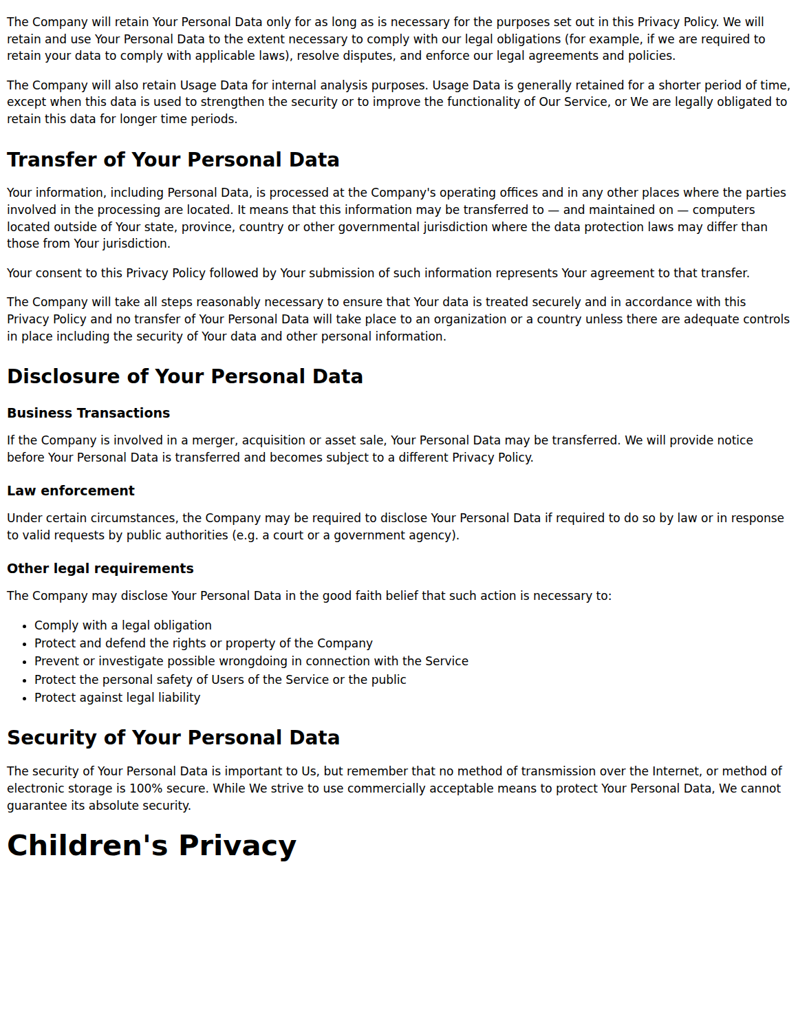The Company will retain Your Personal Data only for as long as is necessary for the purposes set out in this Privacy Policy. We will retain and use Your Personal Data to the extent necessary to comply with our legal obligations (for example, if we are required to retain your data to comply with applicable laws), resolve disputes, and enforce our legal agreements and policies.
The Company will also retain Usage Data for internal analysis purposes. Usage Data is generally retained for a shorter period of time, except when this data is used to strengthen the security or to improve the functionality of Our Service, or We are legally obligated to retain this data for longer time periods.
Transfer of Your Personal Data
Your information, including Personal Data, is processed at the Company's operating offices and in any other places where the parties involved in the processing are located. It means that this information may be transferred to — and maintained on — computers located outside of Your state, province, country or other governmental jurisdiction where the data protection laws may differ than those from Your jurisdiction.
Your consent to this Privacy Policy followed by Your submission of such information represents Your agreement to that transfer.
The Company will take all steps reasonably necessary to ensure that Your data is treated securely and in accordance with this Privacy Policy and no transfer of Your Personal Data will take place to an organization or a country unless there are adequate controls in place including the security of Your data and other personal information.
Disclosure of Your Personal Data
Business Transactions
If the Company is involved in a merger, acquisition or asset sale, Your Personal Data may be transferred. We will provide notice before Your Personal Data is transferred and becomes subject to a different Privacy Policy.
Law enforcement
Under certain circumstances, the Company may be required to disclose Your Personal Data if required to do so by law or in response to valid requests by public authorities (e.g. a court or a government agency).
Other legal requirements
The Company may disclose Your Personal Data in the good faith belief that such action is necessary to:
Comply with a legal obligation
Protect and defend the rights or property of the Company
Prevent or investigate possible wrongdoing in connection with the Service
Protect the personal safety of Users of the Service or the public
Protect against legal liability
Security of Your Personal Data
The security of Your Personal Data is important to Us, but remember that no method of transmission over the Internet, or method of electronic storage is 100% secure. While We strive to use commercially acceptable means to protect Your Personal Data, We cannot guarantee its absolute security.
Children's Privacy